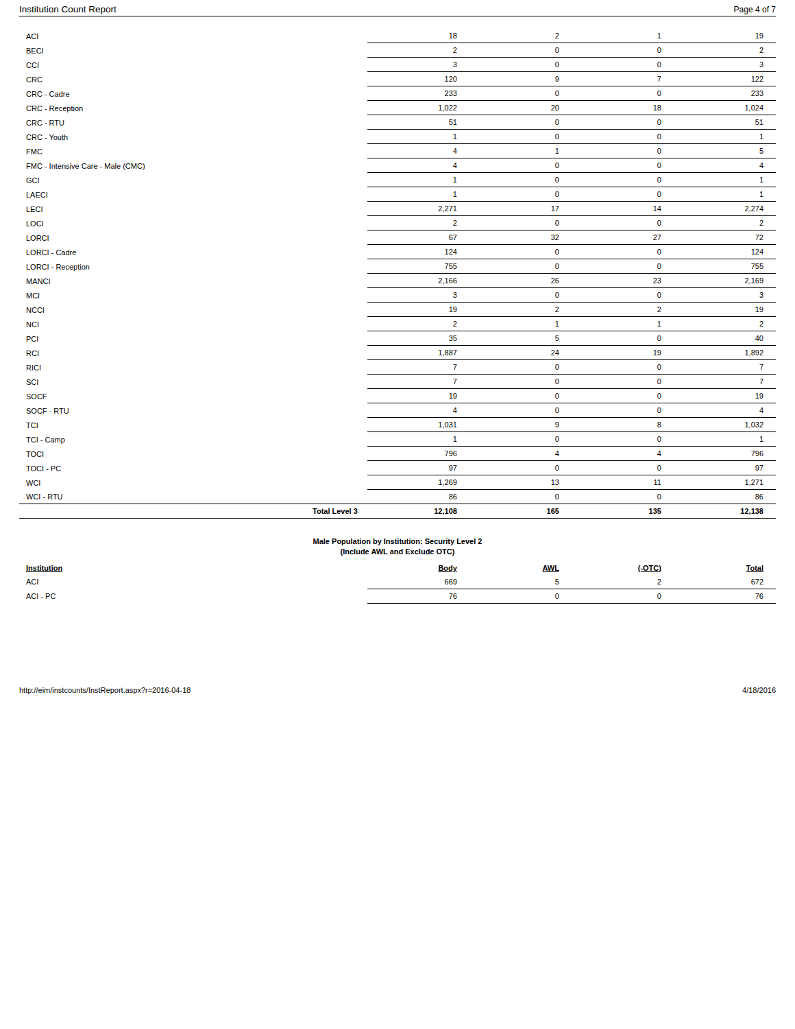Institution Count Report
Page 4 of 7
| ACI | 18 | 2 | 1 | 19 |
| BECI | 2 | 0 | 0 | 2 |
| CCI | 3 | 0 | 0 | 3 |
| CRC | 120 | 9 | 7 | 122 |
| CRC - Cadre | 233 | 0 | 0 | 233 |
| CRC - Reception | 1,022 | 20 | 18 | 1,024 |
| CRC - RTU | 51 | 0 | 0 | 51 |
| CRC - Youth | 1 | 0 | 0 | 1 |
| FMC | 4 | 1 | 0 | 5 |
| FMC - Intensive Care - Male (CMC) | 4 | 0 | 0 | 4 |
| GCI | 1 | 0 | 0 | 1 |
| LAECI | 1 | 0 | 0 | 1 |
| LECI | 2,271 | 17 | 14 | 2,274 |
| LOCI | 2 | 0 | 0 | 2 |
| LORCI | 67 | 32 | 27 | 72 |
| LORCI - Cadre | 124 | 0 | 0 | 124 |
| LORCI - Reception | 755 | 0 | 0 | 755 |
| MANCI | 2,166 | 26 | 23 | 2,169 |
| MCI | 3 | 0 | 0 | 3 |
| NCCI | 19 | 2 | 2 | 19 |
| NCI | 2 | 1 | 1 | 2 |
| PCI | 35 | 5 | 0 | 40 |
| RCI | 1,887 | 24 | 19 | 1,892 |
| RICI | 7 | 0 | 0 | 7 |
| SCI | 7 | 0 | 0 | 7 |
| SOCF | 19 | 0 | 0 | 19 |
| SOCF - RTU | 4 | 0 | 0 | 4 |
| TCI | 1,031 | 9 | 8 | 1,032 |
| TCI - Camp | 1 | 0 | 0 | 1 |
| TOCI | 796 | 4 | 4 | 796 |
| TOCI - PC | 97 | 0 | 0 | 97 |
| WCI | 1,269 | 13 | 11 | 1,271 |
| WCI - RTU | 86 | 0 | 0 | 86 |
| Total Level 3 | 12,108 | 165 | 135 | 12,138 |
Male Population by Institution: Security Level 2
(Include AWL and Exclude OTC)
| Institution | Body | AWL | (-OTC) | Total |
| --- | --- | --- | --- | --- |
| ACI | 669 | 5 | 2 | 672 |
| ACI - PC | 76 | 0 | 0 | 76 |
http://eim/instcounts/InstReport.aspx?r=2016-04-18
4/18/2016